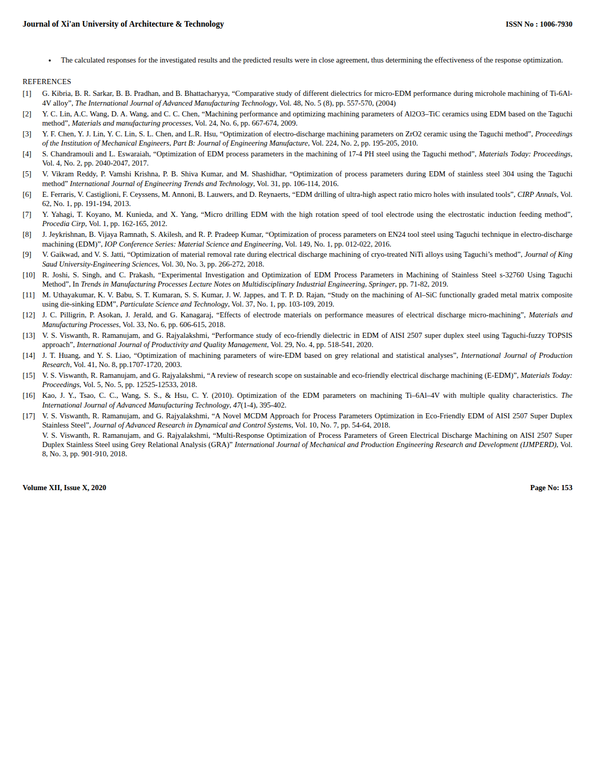Journal of Xi'an University of Architecture & Technology ISSN No : 1006-7930
The calculated responses for the investigated results and the predicted results were in close agreement, thus determining the effectiveness of the response optimization.
REFERENCES
[1]
G. Kibria, B. R. Sarkar, B. B. Pradhan, and B. Bhattacharyya, “Comparative study of different dielectrics for micro-EDM performance during microhole machining of Ti-6Al-4V alloy”, The International Journal of Advanced Manufacturing Technology, Vol. 48, No. 5 (8), pp. 557-570, (2004)
[2]
Y. C. Lin, A.C. Wang, D. A. Wang, and C. C. Chen, “Machining performance and optimizing machining parameters of Al2O3–TiC ceramics using EDM based on the Taguchi method”, Materials and manufacturing processes, Vol. 24, No. 6, pp. 667-674, 2009.
[3]
Y. F. Chen, Y. J. Lin, Y. C. Lin, S. L. Chen, and L.R. Hsu, “Optimization of electro-discharge machining parameters on ZrO2 ceramic using the Taguchi method”, Proceedings of the Institution of Mechanical Engineers, Part B: Journal of Engineering Manufacture, Vol. 224, No. 2, pp. 195-205, 2010.
[4]
S. Chandramouli and L. Eswaraiah, “Optimization of EDM process parameters in the machining of 17-4 PH steel using the Taguchi method”, Materials Today: Proceedings, Vol. 4, No. 2, pp. 2040-2047, 2017.
[5]
V. Vikram Reddy, P. Vamshi Krishna, P. B. Shiva Kumar, and M. Shashidhar, “Optimization of process parameters during EDM of stainless steel 304 using the Taguchi method” International Journal of Engineering Trends and Technology, Vol. 31, pp. 106-114, 2016.
[6]
E. Ferraris, V. Castiglioni, F. Ceyssens, M. Annoni, B. Lauwers, and D. Reynaerts, “EDM drilling of ultra-high aspect ratio micro holes with insulated tools”, CIRP Annals, Vol. 62, No. 1, pp. 191-194, 2013.
[7]
Y. Yahagi, T. Koyano, M. Kunieda, and X. Yang, “Micro drilling EDM with the high rotation speed of tool electrode using the electrostatic induction feeding method”, Procedia Cirp, Vol. 1, pp. 162-165, 2012.
[8]
J. Jeykrishnan, B. Vijaya Ramnath, S. Akilesh, and R. P. Pradeep Kumar, “Optimization of process parameters on EN24 tool steel using Taguchi technique in electro-discharge machining (EDM)”, IOP Conference Series: Material Science and Engineering, Vol. 149, No. 1, pp. 012-022, 2016.
[9]
V. Gaikwad, and V. S. Jatti, “Optimization of material removal rate during electrical discharge machining of cryo-treated NiTi alloys using Taguchi’s method”, Journal of King Saud University-Engineering Sciences, Vol. 30, No. 3, pp. 266-272, 2018.
[10]
R. Joshi, S. Singh, and C. Prakash, “Experimental Investigation and Optimization of EDM Process Parameters in Machining of Stainless Steel s-32760 Using Taguchi Method”, In Trends in Manufacturing Processes Lecture Notes on Multidisciplinary Industrial Engineering, Springer, pp. 71-82, 2019.
[11]
M. Uthayakumar, K. V. Babu, S. T. Kumaran, S. S. Kumar, J. W. Jappes, and T. P. D. Rajan, “Study on the machining of Al–SiC functionally graded metal matrix composite using die-sinking EDM”, Particulate Science and Technology, Vol. 37, No. 1, pp. 103-109, 2019.
[12]
J. C. Pilligrin, P. Asokan, J. Jerald, and G. Kanagaraj, “Effects of electrode materials on performance measures of electrical discharge micro-machining”, Materials and Manufacturing Processes, Vol. 33, No. 6, pp. 606-615, 2018.
[13]
V. S. Viswanth, R. Ramanujam, and G. Rajyalakshmi, “Performance study of eco-friendly dielectric in EDM of AISI 2507 super duplex steel using Taguchi-fuzzy TOPSIS approach”, International Journal of Productivity and Quality Management, Vol. 29, No. 4, pp. 518-541, 2020.
[14]
J. T. Huang, and Y. S. Liao, “Optimization of machining parameters of wire-EDM based on grey relational and statistical analyses”, International Journal of Production Research, Vol. 41, No. 8, pp.1707-1720, 2003.
[15]
V. S. Viswanth, R. Ramanujam, and G. Rajyalakshmi, “A review of research scope on sustainable and eco-friendly electrical discharge machining (E-EDM)”, Materials Today: Proceedings, Vol. 5, No. 5, pp. 12525-12533, 2018.
[16]
Kao, J. Y., Tsao, C. C., Wang, S. S., & Hsu, C. Y. (2010). Optimization of the EDM parameters on machining Ti–6Al–4V with multiple quality characteristics. The International Journal of Advanced Manufacturing Technology, 47(1-4), 395-402.
[17]
V. S. Viswanth, R. Ramanujam, and G. Rajyalakshmi, “A Novel MCDM Approach for Process Parameters Optimization in Eco-Friendly EDM of AISI 2507 Super Duplex Stainless Steel”, Journal of Advanced Research in Dynamical and Control Systems, Vol. 10, No. 7, pp. 54-64, 2018.
V. S. Viswanth, R. Ramanujam, and G. Rajyalakshmi, “Multi-Response Optimization of Process Parameters of Green Electrical Discharge Machining on AISI 2507 Super Duplex Stainless Steel using Grey Relational Analysis (GRA)” International Journal of Mechanical and Production Engineering Research and Development (IJMPERD), Vol. 8, No. 3, pp. 901-910, 2018.
Volume XII, Issue X, 2020 Page No: 153